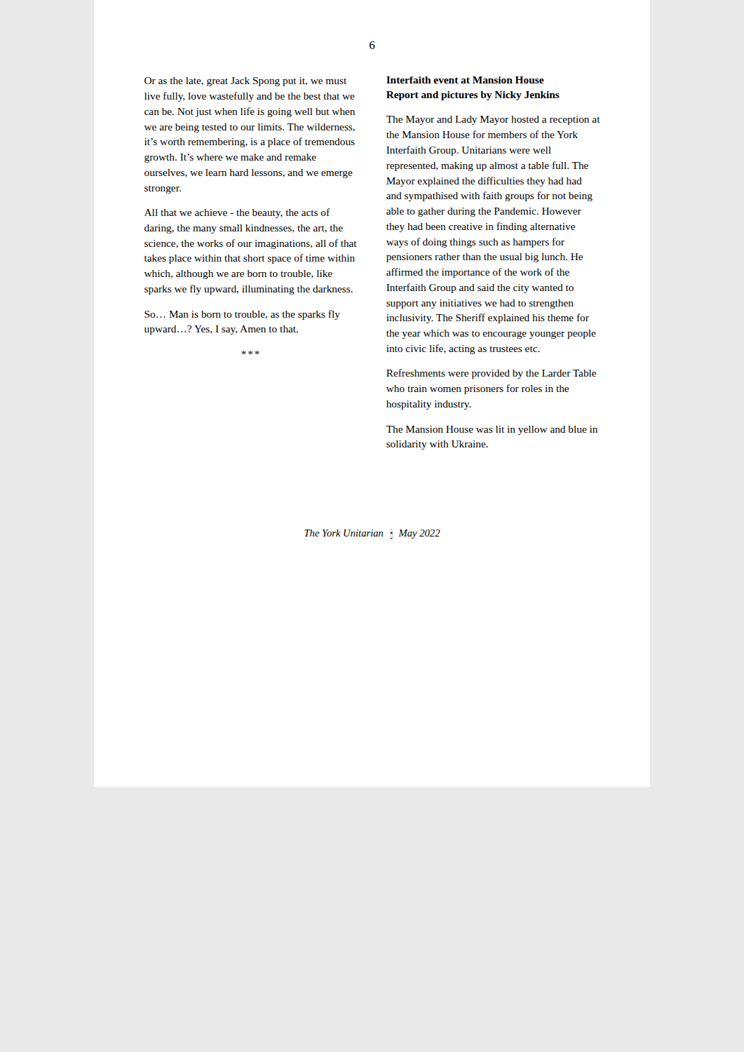6
Or as the late, great Jack Spong put it, we must live fully, love wastefully and be the best that we can be. Not just when life is going well but when we are being tested to our limits. The wilderness, it’s worth remembering, is a place of tremendous growth. It’s where we make and remake ourselves, we learn hard lessons, and we emerge stronger.
All that we achieve - the beauty, the acts of daring, the many small kindnesses, the art, the science, the works of our imaginations, all of that takes place within that short space of time within which, although we are born to trouble, like sparks we fly upward, illuminating the darkness.
So… Man is born to trouble, as the sparks fly upward…? Yes, I say, Amen to that.
***
Interfaith event at Mansion House
Report and pictures by Nicky Jenkins
The Mayor and Lady Mayor hosted a reception at the Mansion House for members of the York Interfaith Group. Unitarians were well represented, making up almost a table full. The Mayor explained the difficulties they had had and sympathised with faith groups for not being able to gather during the Pandemic. However they had been creative in finding alternative ways of doing things such as hampers for pensioners rather than the usual big lunch. He affirmed the importance of the work of the Interfaith Group and said the city wanted to support any initiatives we had to strengthen inclusivity. The Sheriff explained his theme for the year which was to encourage younger people into civic life, acting as trustees etc.
Refreshments were provided by the Larder Table who train women prisoners for roles in the hospitality industry.
The Mansion House was lit in yellow and blue in solidarity with Ukraine.
The York Unitarian 🕯 May 2022